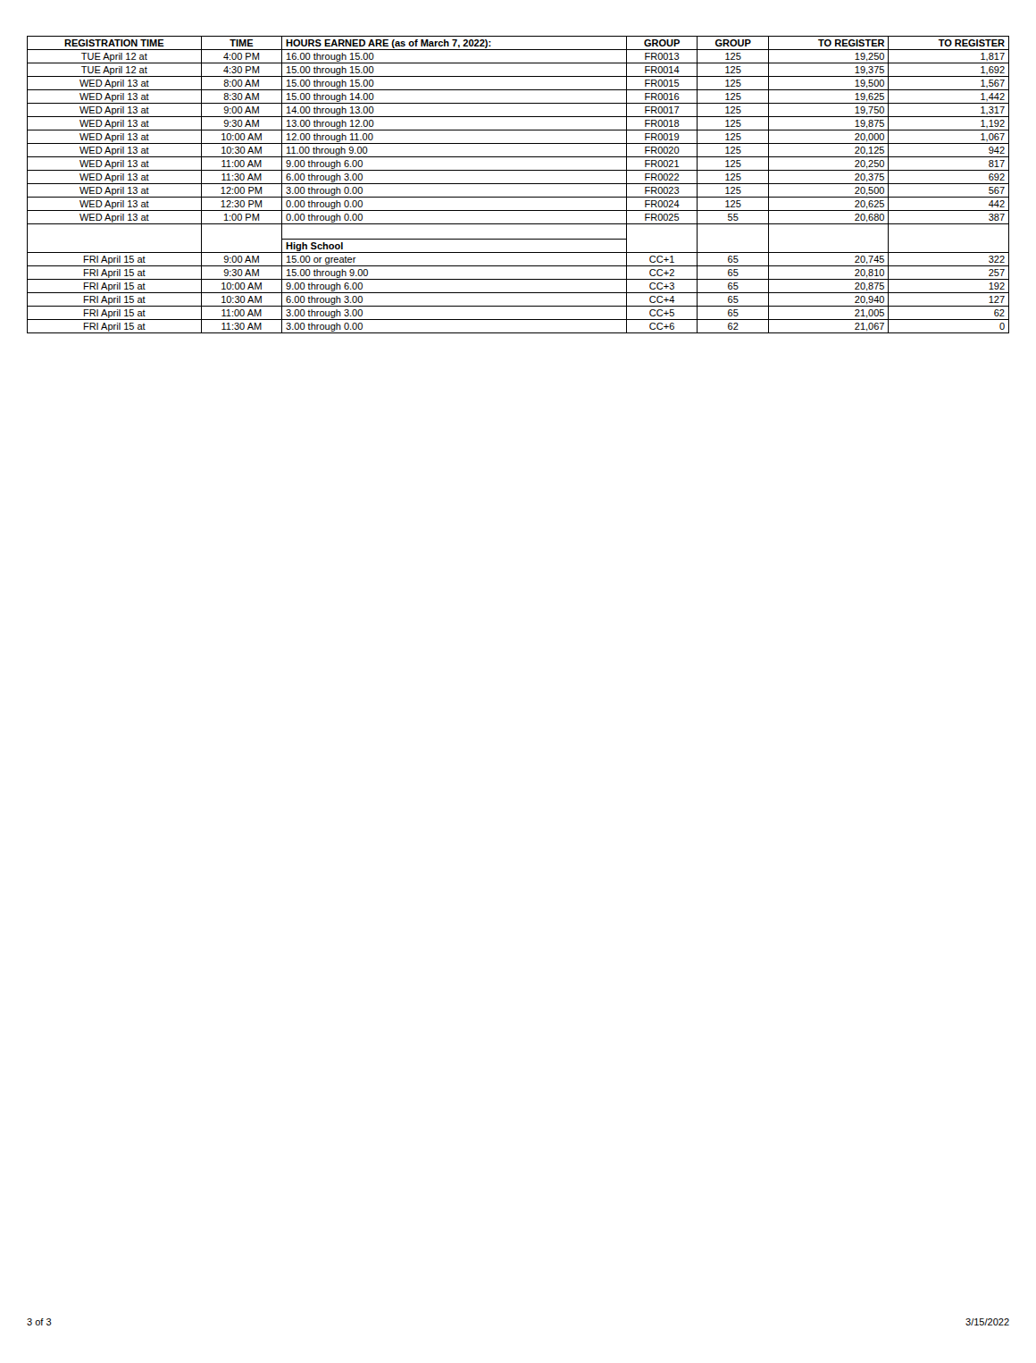| REGISTRATION TIME | TIME | HOURS EARNED ARE (as of March 7, 2022): | GROUP | GROUP | TO REGISTER | TO REGISTER |
| --- | --- | --- | --- | --- | --- | --- |
| TUE April 12 at | 4:00 PM | 16.00 through 15.00 | FR0013 | 125 | 19,250 | 1,817 |
| TUE April 12 at | 4:30 PM | 15.00 through 15.00 | FR0014 | 125 | 19,375 | 1,692 |
| WED April 13 at | 8:00 AM | 15.00 through 15.00 | FR0015 | 125 | 19,500 | 1,567 |
| WED April 13 at | 8:30 AM | 15.00 through 14.00 | FR0016 | 125 | 19,625 | 1,442 |
| WED April 13 at | 9:00 AM | 14.00 through 13.00 | FR0017 | 125 | 19,750 | 1,317 |
| WED April 13 at | 9:30 AM | 13.00 through 12.00 | FR0018 | 125 | 19,875 | 1,192 |
| WED April 13 at | 10:00 AM | 12.00 through 11.00 | FR0019 | 125 | 20,000 | 1,067 |
| WED April 13 at | 10:30 AM | 11.00 through 9.00 | FR0020 | 125 | 20,125 | 942 |
| WED April 13 at | 11:00 AM | 9.00 through 6.00 | FR0021 | 125 | 20,250 | 817 |
| WED April 13 at | 11:30 AM | 6.00 through 3.00 | FR0022 | 125 | 20,375 | 692 |
| WED April 13 at | 12:00 PM | 3.00 through 0.00 | FR0023 | 125 | 20,500 | 567 |
| WED April 13 at | 12:30 PM | 0.00 through 0.00 | FR0024 | 125 | 20,625 | 442 |
| WED April 13 at | 1:00 PM | 0.00 through 0.00 | FR0025 | 55 | 20,680 | 387 |
| | | High School | | | | |
| FRI April 15 at | 9:00 AM | 15.00 or greater | CC+1 | 65 | 20,745 | 322 |
| FRI April 15 at | 9:30 AM | 15.00 through 9.00 | CC+2 | 65 | 20,810 | 257 |
| FRI April 15 at | 10:00 AM | 9.00 through 6.00 | CC+3 | 65 | 20,875 | 192 |
| FRI April 15 at | 10:30 AM | 6.00 through 3.00 | CC+4 | 65 | 20,940 | 127 |
| FRI April 15 at | 11:00 AM | 3.00 through 3.00 | CC+5 | 65 | 21,005 | 62 |
| FRI April 15 at | 11:30 AM | 3.00 through 0.00 | CC+6 | 62 | 21,067 | 0 |
3 of 3 3/15/2022